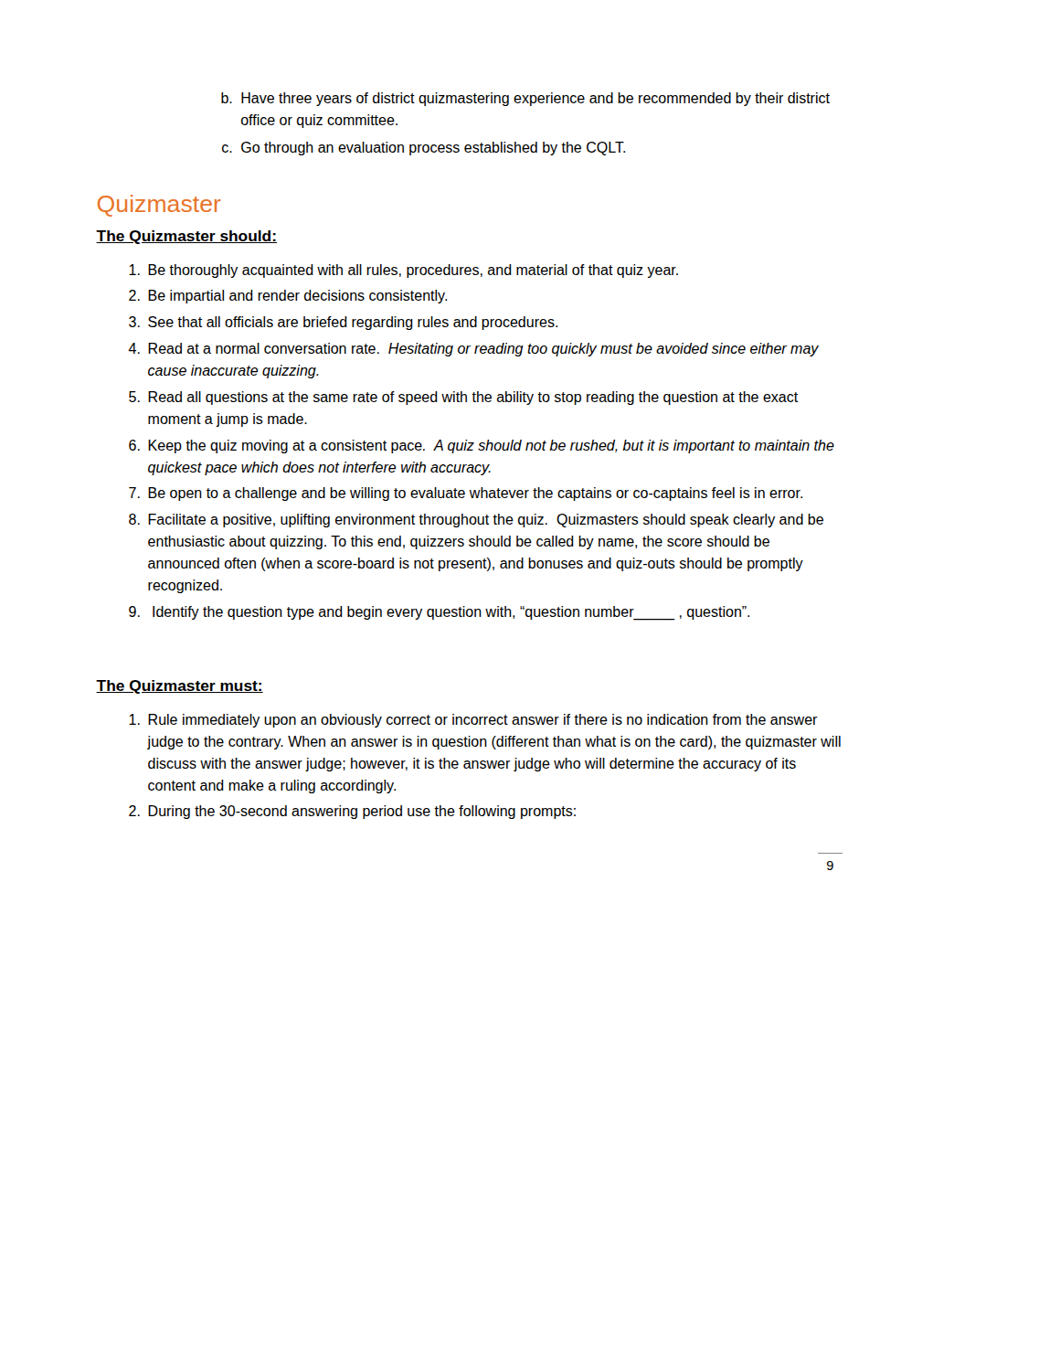Have three years of district quizmastering experience and be recommended by their district office or quiz committee.
Go through an evaluation process established by the CQLT.
Quizmaster
The Quizmaster should:
Be thoroughly acquainted with all rules, procedures, and material of that quiz year.
Be impartial and render decisions consistently.
See that all officials are briefed regarding rules and procedures.
Read at a normal conversation rate. Hesitating or reading too quickly must be avoided since either may cause inaccurate quizzing.
Read all questions at the same rate of speed with the ability to stop reading the question at the exact moment a jump is made.
Keep the quiz moving at a consistent pace. A quiz should not be rushed, but it is important to maintain the quickest pace which does not interfere with accuracy.
Be open to a challenge and be willing to evaluate whatever the captains or co-captains feel is in error.
Facilitate a positive, uplifting environment throughout the quiz. Quizmasters should speak clearly and be enthusiastic about quizzing. To this end, quizzers should be called by name, the score should be announced often (when a score-board is not present), and bonuses and quiz-outs should be promptly recognized.
Identify the question type and begin every question with, “question number_____ , question”.
The Quizmaster must:
Rule immediately upon an obviously correct or incorrect answer if there is no indication from the answer judge to the contrary. When an answer is in question (different than what is on the card), the quizmaster will discuss with the answer judge; however, it is the answer judge who will determine the accuracy of its content and make a ruling accordingly.
During the 30-second answering period use the following prompts:
9